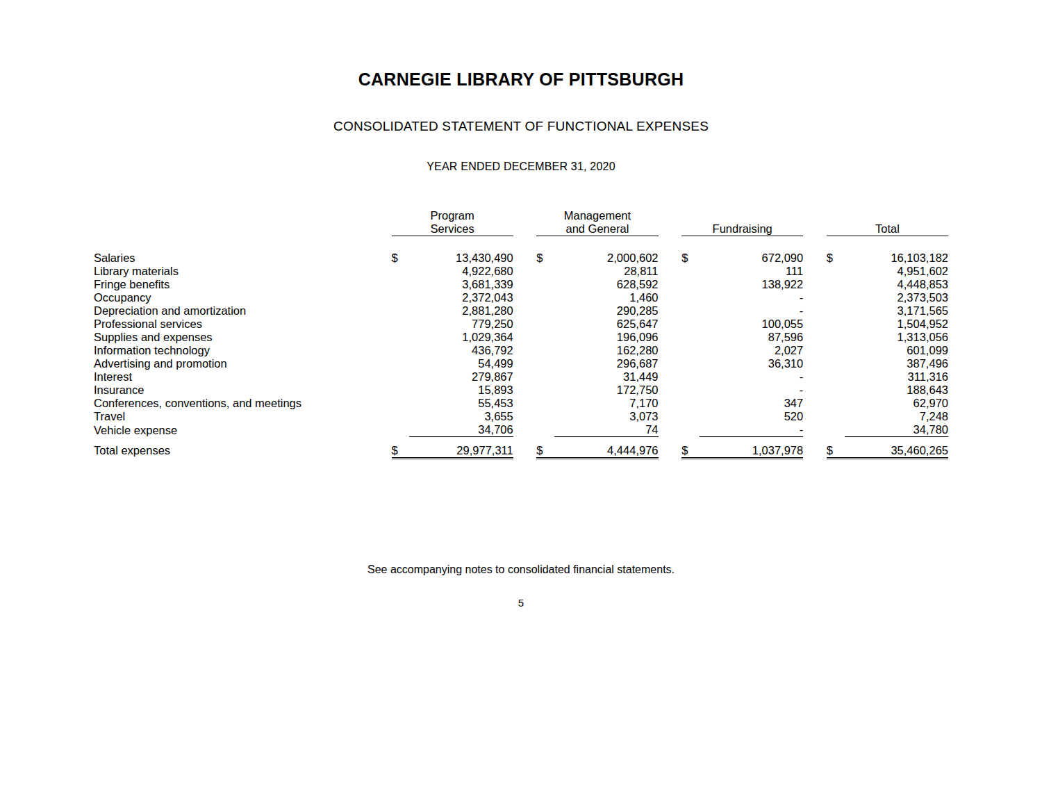CARNEGIE LIBRARY OF PITTSBURGH
CONSOLIDATED STATEMENT OF FUNCTIONAL EXPENSES
YEAR ENDED DECEMBER 31, 2020
| | Program Services | | Management and General | | Fundraising | | Total |
| --- | --- | --- | --- | --- | --- | --- | --- |
| Salaries | $ | 13,430,490 | | $ | 2,000,602 | | $ | 672,090 | | $ | 16,103,182 |
| Library materials | | 4,922,680 | | | 28,811 | | | 111 | | | 4,951,602 |
| Fringe benefits | | 3,681,339 | | | 628,592 | | | 138,922 | | | 4,448,853 |
| Occupancy | | 2,372,043 | | | 1,460 | | | - | | | 2,373,503 |
| Depreciation and amortization | | 2,881,280 | | | 290,285 | | | - | | | 3,171,565 |
| Professional services | | 779,250 | | | 625,647 | | | 100,055 | | | 1,504,952 |
| Supplies and expenses | | 1,029,364 | | | 196,096 | | | 87,596 | | | 1,313,056 |
| Information technology | | 436,792 | | | 162,280 | | | 2,027 | | | 601,099 |
| Advertising and promotion | | 54,499 | | | 296,687 | | | 36,310 | | | 387,496 |
| Interest | | 279,867 | | | 31,449 | | | - | | | 311,316 |
| Insurance | | 15,893 | | | 172,750 | | | - | | | 188,643 |
| Conferences, conventions, and meetings | | 55,453 | | | 7,170 | | | 347 | | | 62,970 |
| Travel | | 3,655 | | | 3,073 | | | 520 | | | 7,248 |
| Vehicle expense | | 34,706 | | | 74 | | | - | | | 34,780 |
| Total expenses | $ | 29,977,311 | | $ | 4,444,976 | | $ | 1,037,978 | | $ | 35,460,265 |
See accompanying notes to consolidated financial statements.
5